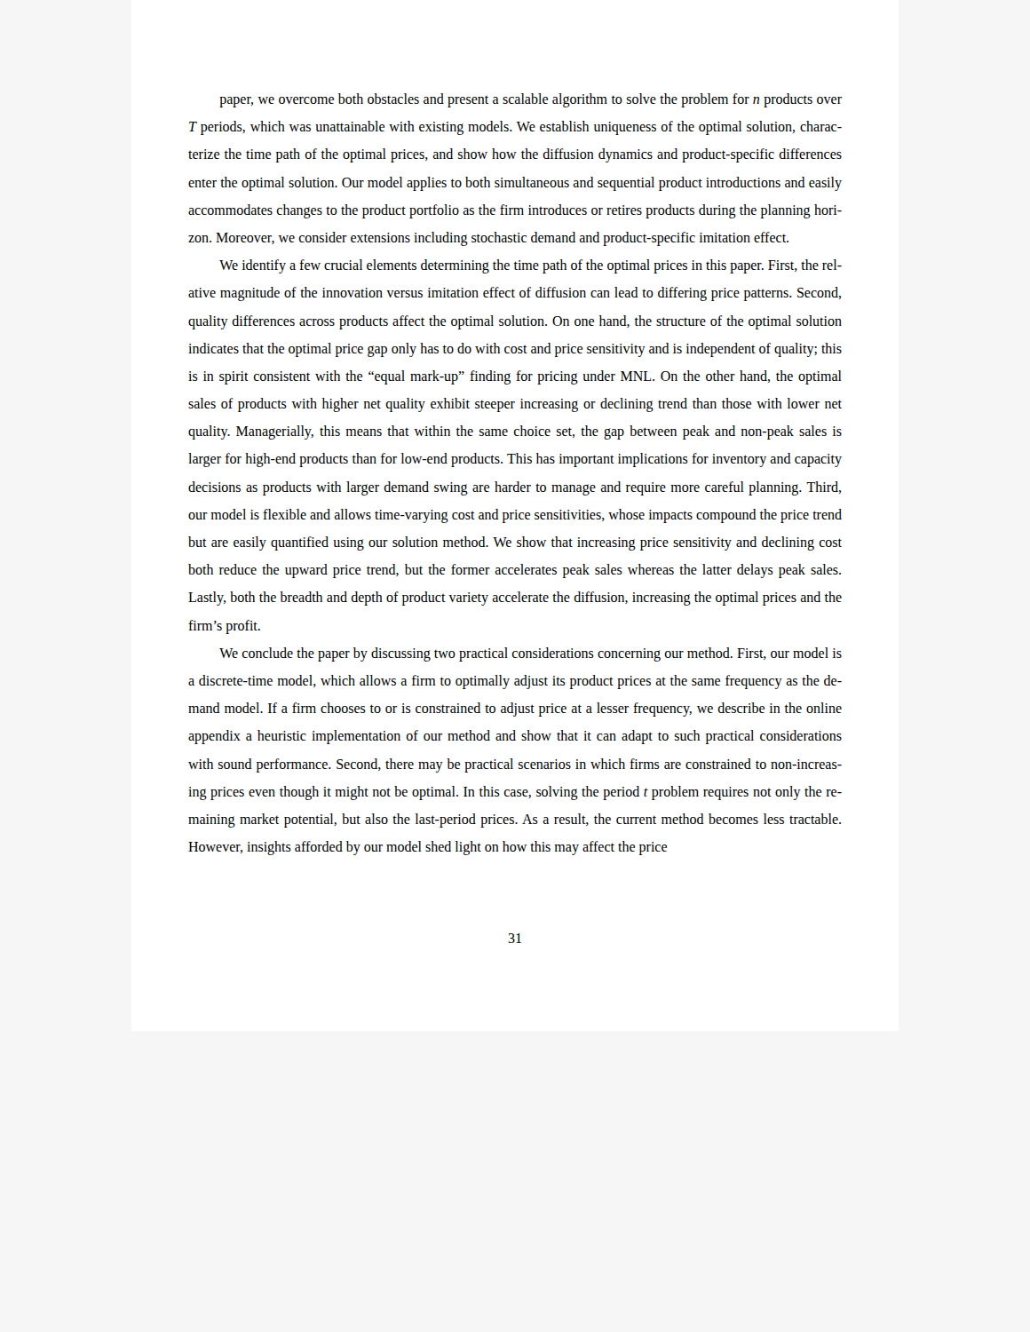paper, we overcome both obstacles and present a scalable algorithm to solve the problem for n products over T periods, which was unattainable with existing models. We establish uniqueness of the optimal solution, characterize the time path of the optimal prices, and show how the diffusion dynamics and product-specific differences enter the optimal solution. Our model applies to both simultaneous and sequential product introductions and easily accommodates changes to the product portfolio as the firm introduces or retires products during the planning horizon. Moreover, we consider extensions including stochastic demand and product-specific imitation effect.
We identify a few crucial elements determining the time path of the optimal prices in this paper. First, the relative magnitude of the innovation versus imitation effect of diffusion can lead to differing price patterns. Second, quality differences across products affect the optimal solution. On one hand, the structure of the optimal solution indicates that the optimal price gap only has to do with cost and price sensitivity and is independent of quality; this is in spirit consistent with the “equal mark-up” finding for pricing under MNL. On the other hand, the optimal sales of products with higher net quality exhibit steeper increasing or declining trend than those with lower net quality. Managerially, this means that within the same choice set, the gap between peak and non-peak sales is larger for high-end products than for low-end products. This has important implications for inventory and capacity decisions as products with larger demand swing are harder to manage and require more careful planning. Third, our model is flexible and allows time-varying cost and price sensitivities, whose impacts compound the price trend but are easily quantified using our solution method. We show that increasing price sensitivity and declining cost both reduce the upward price trend, but the former accelerates peak sales whereas the latter delays peak sales. Lastly, both the breadth and depth of product variety accelerate the diffusion, increasing the optimal prices and the firm’s profit.
We conclude the paper by discussing two practical considerations concerning our method. First, our model is a discrete-time model, which allows a firm to optimally adjust its product prices at the same frequency as the demand model. If a firm chooses to or is constrained to adjust price at a lesser frequency, we describe in the online appendix a heuristic implementation of our method and show that it can adapt to such practical considerations with sound performance. Second, there may be practical scenarios in which firms are constrained to non-increasing prices even though it might not be optimal. In this case, solving the period t problem requires not only the remaining market potential, but also the last-period prices. As a result, the current method becomes less tractable. However, insights afforded by our model shed light on how this may affect the price
31